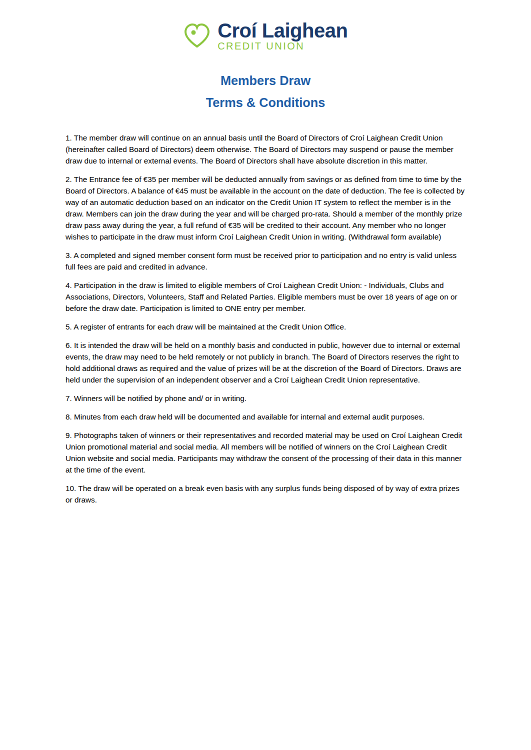Croí Laighean
CREDIT UNION
Members Draw
Terms & Conditions
1. The member draw will continue on an annual basis until the Board of Directors of Croí Laighean Credit Union (hereinafter called Board of Directors) deem otherwise. The Board of Directors may suspend or pause the member draw due to internal or external events. The Board of Directors shall have absolute discretion in this matter.
2. The Entrance fee of €35 per member will be deducted annually from savings or as defined from time to time by the Board of Directors. A balance of €45 must be available in the account on the date of deduction. The fee is collected by way of an automatic deduction based on an indicator on the Credit Union IT system to reflect the member is in the draw. Members can join the draw during the year and will be charged pro-rata. Should a member of the monthly prize draw pass away during the year, a full refund of €35 will be credited to their account. Any member who no longer wishes to participate in the draw must inform Croí Laighean Credit Union in writing. (Withdrawal form available)
3. A completed and signed member consent form must be received prior to participation and no entry is valid unless full fees are paid and credited in advance.
4. Participation in the draw is limited to eligible members of Croí Laighean Credit Union: - Individuals, Clubs and Associations, Directors, Volunteers, Staff and Related Parties. Eligible members must be over 18 years of age on or before the draw date. Participation is limited to ONE entry per member.
5. A register of entrants for each draw will be maintained at the Credit Union Office.
6. It is intended the draw will be held on a monthly basis and conducted in public, however due to internal or external events, the draw may need to be held remotely or not publicly in branch. The Board of Directors reserves the right to hold additional draws as required and the value of prizes will be at the discretion of the Board of Directors. Draws are held under the supervision of an independent observer and a Croí Laighean Credit Union representative.
7. Winners will be notified by phone and/ or in writing.
8. Minutes from each draw held will be documented and available for internal and external audit purposes.
9. Photographs taken of winners or their representatives and recorded material may be used on Croí Laighean Credit Union promotional material and social media. All members will be notified of winners on the Croí Laighean Credit Union website and social media. Participants may withdraw the consent of the processing of their data in this manner at the time of the event.
10. The draw will be operated on a break even basis with any surplus funds being disposed of by way of extra prizes or draws.